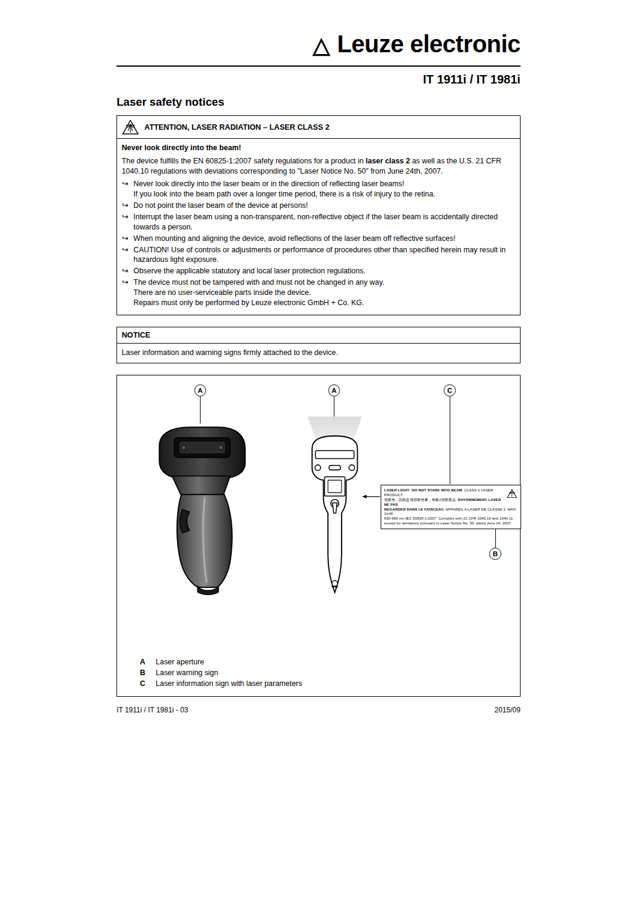△ Leuze electronic
IT 1911i / IT 1981i
Laser safety notices
ATTENTION, LASER RADIATION – LASER CLASS 2
Never look directly into the beam!
The device fulfills the EN 60825-1:2007 safety regulations for a product in laser class 2 as well as the U.S. 21 CFR 1040.10 regulations with deviations corresponding to "Laser Notice No. 50" from June 24th, 2007.
Never look directly into the laser beam or in the direction of reflecting laser beams! If you look into the beam path over a longer time period, there is a risk of injury to the retina.
Do not point the laser beam of the device at persons!
Interrupt the laser beam using a non-transparent, non-reflective object if the laser beam is accidentally directed towards a person.
When mounting and aligning the device, avoid reflections of the laser beam off reflective surfaces!
CAUTION! Use of controls or adjustments or performance of procedures other than specified herein may result in hazardous light exposure.
Observe the applicable statutory and local laser protection regulations.
The device must not be tampered with and must not be changed in any way. There are no user-serviceable parts inside the device. Repairs must only be performed by Leuze electronic GmbH + Co. KG.
NOTICE
Laser information and warning signs firmly attached to the device.
A
A
C
B
LASER LIGHT· DO NOT STARE INTO BEAM CLASS 2 LASER PRODUCT. 領射光，請勿直視領射光束，等級2領射產品. RAYONNEMENT LASER NE PAS REGARDER DANS LE FAISCEAU. APPAREIL A LASER DE CLASSE 2. MAX. 1mW: 630-680 nm IEC 60825-1:2007. Complies with 21 CFR 1040.10 and 1040.11 except for deviations pursuant to Laser Notice No. 50, dated June 24, 2007.
| A | Laser aperture |
| B | Laser warning sign |
| C | Laser information sign with laser parameters |
IT 1911i / IT 1981i - 03 2015/09